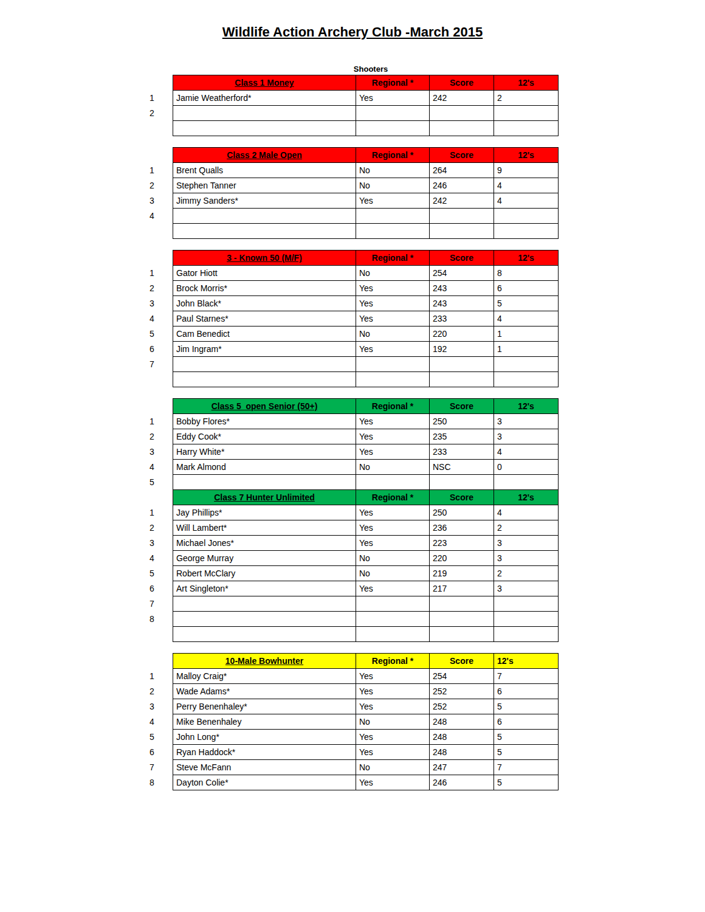Wildlife Action Archery Club -March 2015
Shooters
| | Class 1 Money | Regional * | Score | 12's |
| 1 | Jamie Weatherford* | Yes | 242 | 2 |
| 2 | | | | |
| | Class 2 Male Open | Regional * | Score | 12's |
| 1 | Brent Qualls | No | 264 | 9 |
| 2 | Stephen Tanner | No | 246 | 4 |
| 3 | Jimmy Sanders* | Yes | 242 | 4 |
| 4 | | | | |
| | 3 - Known 50 (M/F) | Regional * | Score | 12's |
| 1 | Gator Hiott | No | 254 | 8 |
| 2 | Brock Morris* | Yes | 243 | 6 |
| 3 | John Black* | Yes | 243 | 5 |
| 4 | Paul Starnes* | Yes | 233 | 4 |
| 5 | Cam Benedict | No | 220 | 1 |
| 6 | Jim Ingram* | Yes | 192 | 1 |
| 7 | | | | |
| | Class 5 open Senior (50+) | Regional * | Score | 12's |
| 1 | Bobby Flores* | Yes | 250 | 3 |
| 2 | Eddy Cook* | Yes | 235 | 3 |
| 3 | Harry White* | Yes | 233 | 4 |
| 4 | Mark Almond | No | NSC | 0 |
| 5 | | | | |
| | Class 7 Hunter Unlimited | Regional * | Score | 12's |
| 1 | Jay Phillips* | Yes | 250 | 4 |
| 2 | Will Lambert* | Yes | 236 | 2 |
| 3 | Michael Jones* | Yes | 223 | 3 |
| 4 | George Murray | No | 220 | 3 |
| 5 | Robert McClary | No | 219 | 2 |
| 6 | Art Singleton* | Yes | 217 | 3 |
| 7 | | | | |
| 8 | | | | |
| | 10-Male Bowhunter | Regional * | Score | 12's |
| 1 | Malloy Craig* | Yes | 254 | 7 |
| 2 | Wade Adams* | Yes | 252 | 6 |
| 3 | Perry Benenhaley* | Yes | 252 | 5 |
| 4 | Mike Benenhaley | No | 248 | 6 |
| 5 | John Long* | Yes | 248 | 5 |
| 6 | Ryan Haddock* | Yes | 248 | 5 |
| 7 | Steve McFann | No | 247 | 7 |
| 8 | Dayton Colie* | Yes | 246 | 5 |